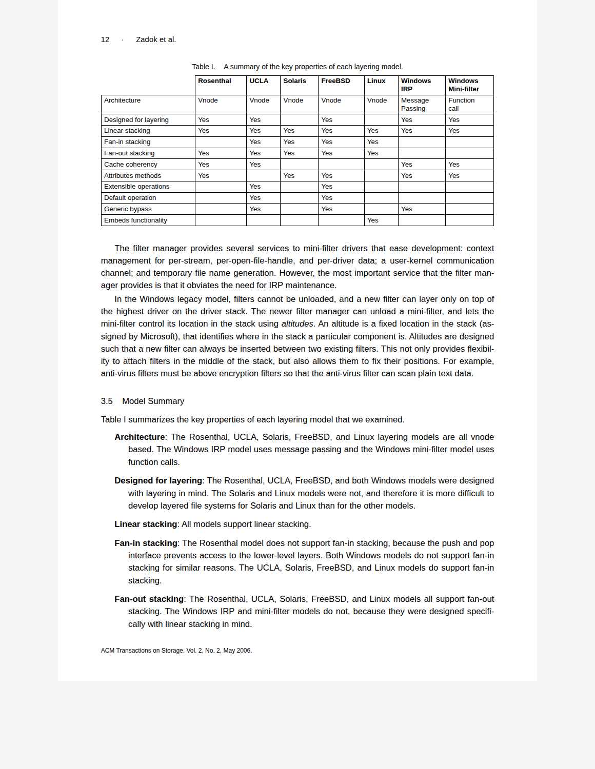12·Zadok et al.
Table I. A summary of the key properties of each layering model.
| | Rosenthal | UCLA | Solaris | FreeBSD | Linux | Windows IRP | Windows Mini-filter |
| --- | --- | --- | --- | --- | --- | --- | --- |
| Architecture | Vnode | Vnode | Vnode | Vnode | Vnode | Message Passing | Function call |
| Designed for layering | Yes | Yes | | Yes | | Yes | Yes |
| Linear stacking | Yes | Yes | Yes | Yes | Yes | Yes | Yes |
| Fan-in stacking | | Yes | Yes | Yes | Yes | | |
| Fan-out stacking | Yes | Yes | Yes | Yes | Yes | | |
| Cache coherency | Yes | Yes | | | | Yes | Yes |
| Attributes methods | Yes | | Yes | Yes | | Yes | Yes |
| Extensible operations | | Yes | | Yes | | | |
| Default operation | | Yes | | Yes | | | |
| Generic bypass | | Yes | | Yes | | Yes | |
| Embeds functionality | | | | | Yes | | |
The filter manager provides several services to mini-filter drivers that ease development: context management for per-stream, per-open-file-handle, and per-driver data; a user-kernel communication channel; and temporary file name generation. However, the most important service that the filter manager provides is that it obviates the need for IRP maintenance.
In the Windows legacy model, filters cannot be unloaded, and a new filter can layer only on top of the highest driver on the driver stack. The newer filter manager can unload a mini-filter, and lets the mini-filter control its location in the stack using altitudes. An altitude is a fixed location in the stack (assigned by Microsoft), that identifies where in the stack a particular component is. Altitudes are designed such that a new filter can always be inserted between two existing filters. This not only provides flexibility to attach filters in the middle of the stack, but also allows them to fix their positions. For example, anti-virus filters must be above encryption filters so that the anti-virus filter can scan plain text data.
3.5 Model Summary
Table I summarizes the key properties of each layering model that we examined.
Architecture
Architecture: The Rosenthal, UCLA, Solaris, FreeBSD, and Linux layering models are all vnode based. The Windows IRP model uses message passing and the Windows mini-filter model uses function calls.
Designed for layering
Designed for layering: The Rosenthal, UCLA, FreeBSD, and both Windows models were designed with layering in mind. The Solaris and Linux models were not, and therefore it is more difficult to develop layered file systems for Solaris and Linux than for the other models.
Linear stacking
Linear stacking: All models support linear stacking.
Fan-in stacking
Fan-in stacking: The Rosenthal model does not support fan-in stacking, because the push and pop interface prevents access to the lower-level layers. Both Windows models do not support fan-in stacking for similar reasons. The UCLA, Solaris, FreeBSD, and Linux models do support fan-in stacking.
Fan-out stacking
Fan-out stacking: The Rosenthal, UCLA, Solaris, FreeBSD, and Linux models all support fan-out stacking. The Windows IRP and mini-filter models do not, because they were designed specifically with linear stacking in mind.
ACM Transactions on Storage, Vol. 2, No. 2, May 2006.